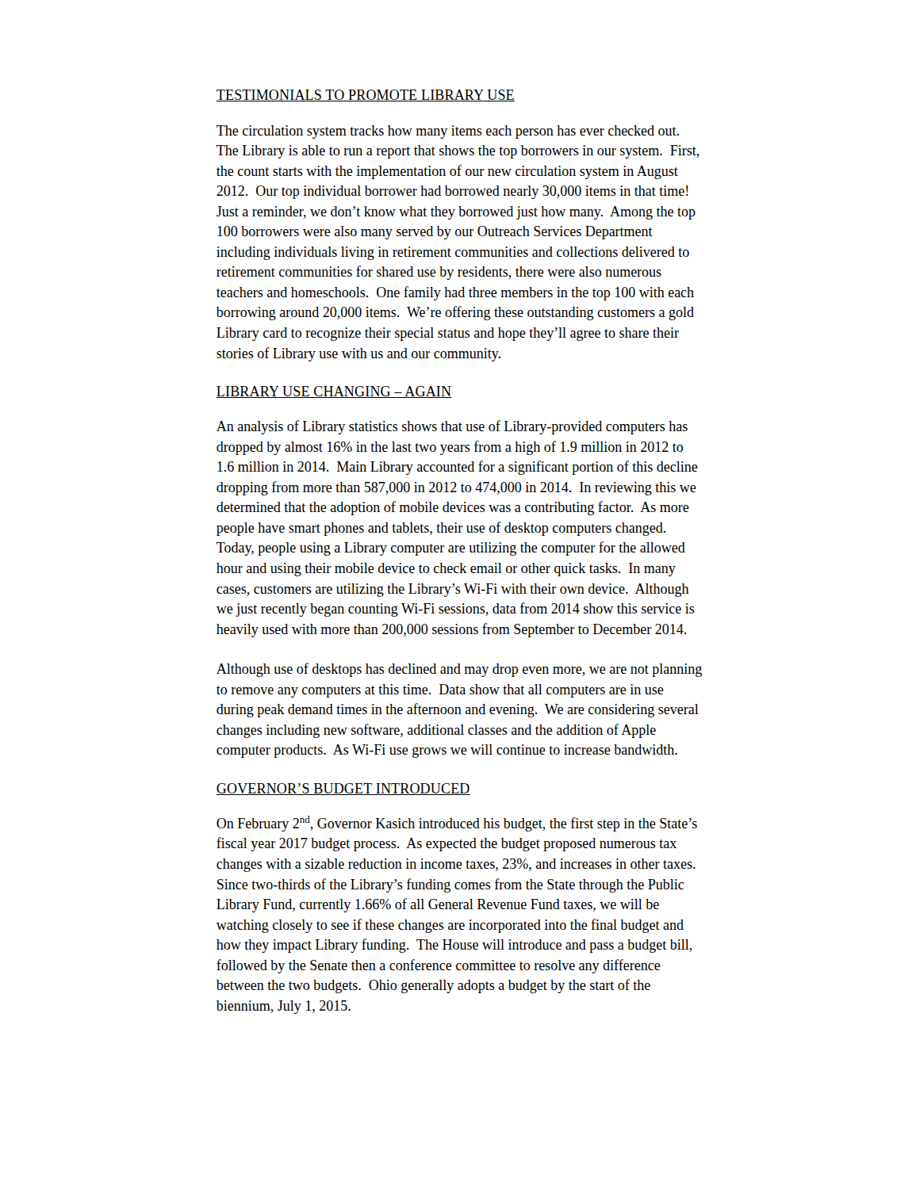TESTIMONIALS TO PROMOTE LIBRARY USE
The circulation system tracks how many items each person has ever checked out. The Library is able to run a report that shows the top borrowers in our system. First, the count starts with the implementation of our new circulation system in August 2012. Our top individual borrower had borrowed nearly 30,000 items in that time! Just a reminder, we don’t know what they borrowed just how many. Among the top 100 borrowers were also many served by our Outreach Services Department including individuals living in retirement communities and collections delivered to retirement communities for shared use by residents, there were also numerous teachers and homeschools. One family had three members in the top 100 with each borrowing around 20,000 items. We’re offering these outstanding customers a gold Library card to recognize their special status and hope they’ll agree to share their stories of Library use with us and our community.
LIBRARY USE CHANGING – AGAIN
An analysis of Library statistics shows that use of Library-provided computers has dropped by almost 16% in the last two years from a high of 1.9 million in 2012 to 1.6 million in 2014. Main Library accounted for a significant portion of this decline dropping from more than 587,000 in 2012 to 474,000 in 2014. In reviewing this we determined that the adoption of mobile devices was a contributing factor. As more people have smart phones and tablets, their use of desktop computers changed. Today, people using a Library computer are utilizing the computer for the allowed hour and using their mobile device to check email or other quick tasks. In many cases, customers are utilizing the Library’s Wi-Fi with their own device. Although we just recently began counting Wi-Fi sessions, data from 2014 show this service is heavily used with more than 200,000 sessions from September to December 2014.
Although use of desktops has declined and may drop even more, we are not planning to remove any computers at this time. Data show that all computers are in use during peak demand times in the afternoon and evening. We are considering several changes including new software, additional classes and the addition of Apple computer products. As Wi-Fi use grows we will continue to increase bandwidth.
GOVERNOR’S BUDGET INTRODUCED
On February 2nd, Governor Kasich introduced his budget, the first step in the State’s fiscal year 2017 budget process. As expected the budget proposed numerous tax changes with a sizable reduction in income taxes, 23%, and increases in other taxes. Since two-thirds of the Library’s funding comes from the State through the Public Library Fund, currently 1.66% of all General Revenue Fund taxes, we will be watching closely to see if these changes are incorporated into the final budget and how they impact Library funding. The House will introduce and pass a budget bill, followed by the Senate then a conference committee to resolve any difference between the two budgets. Ohio generally adopts a budget by the start of the biennium, July 1, 2015.